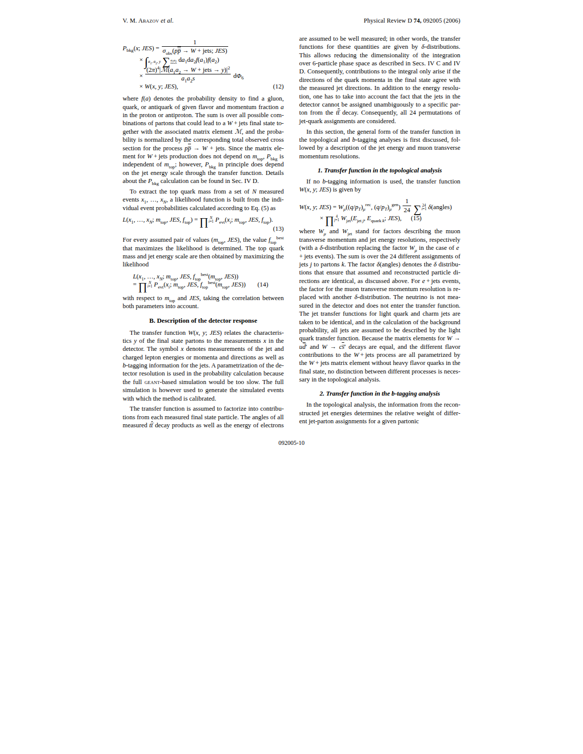V. M. Abazov et al.
Physical Review D 74, 092005 (2006)
Pbkg(x; JES) = 1 σobs(pp̅ → W + jets; JES) × ∫ a1, a2, y ∑ a1a2 flavors da1da2f(a1)f(a2) × (2π)4|ℳ(a1a2 → W + jets → y)|2 a1a2s dΦ6 × W(x, y; JES), (12)
where f(a) denotes the probability density to find a gluon, quark, or antiquark of given flavor and momentum fraction a in the proton or antiproton. The sum is over all possible combinations of partons that could lead to a W + jets final state together with the associated matrix element ℳ, and the probability is normalized by the corresponding total observed cross section for the process pp̅ → W + jets. Since the matrix element for W + jets production does not depend on mtop, Pbkg is independent of mtop; however, Pbkg in principle does depend on the jet energy scale through the transfer function. Details about the Pbkg calculation can be found in Sec. IV D.
To extract the top quark mass from a set of N measured events x1, …, xN, a likelihood function is built from the individual event probabilities calculated according to Eq. (5) as
L(x1, …, xN; mtop, JES, ftop) = ∏Ni=1 Pevt(xi; mtop, JES, ftop). (13)
For every assumed pair of values (mtop, JES), the value ftopbest that maximizes the likelihood is determined. The top quark mass and jet energy scale are then obtained by maximizing the likelihood
L(x1, …, xN; mtop, JES, ftopbest(mtop, JES)) = ∏Ni=1 Pevt(xi; mtop, JES, ftopbest(mtop, JES)) (14)
with respect to mtop and JES, taking the correlation between both parameters into account.
B. Description of the detector response
The transfer function W(x, y; JES) relates the characteristics y of the final state partons to the measurements x in the detector. The symbol x denotes measurements of the jet and charged lepton energies or momenta and directions as well as b-tagging information for the jets. A parametrization of the detector resolution is used in the probability calculation because the full geant-based simulation would be too slow. The full simulation is however used to generate the simulated events with which the method is calibrated.
The transfer function is assumed to factorize into contributions from each measured final state particle. The angles of all measured tt̅ decay products as well as the energy of electrons are assumed to be well measured; in other words, the transfer functions for these quantities are given by δ-distributions. This allows reducing the dimensionality of the integration over 6-particle phase space as described in Secs. IV C and IV D. Consequently, contributions to the integral only arise if the directions of the quark momenta in the final state agree with the measured jet directions. In addition to the energy resolution, one has to take into account the fact that the jets in the detector cannot be assigned unambiguously to a specific parton from the tt̅ decay. Consequently, all 24 permutations of jet-quark assignments are considered.
In this section, the general form of the transfer function in the topological and b-tagging analyses is first discussed, followed by a description of the jet energy and muon transverse momentum resolutions.
1. Transfer function in the topological analysis
If no b-tagging information is used, the transfer function W(x, y; JES) is given by
W(x, y; JES) = Wμ((q/pT)μrec, (q/pT)μgen) 124 ∑24 i=1 δ(angles) × ∏4 j=1 Wjet(Ejet j, Equark k; JES), (15)
where Wμ and Wjet stand for factors describing the muon transverse momentum and jet energy resolutions, respectively (with a δ-distribution replacing the factor Wμ in the case of e + jets events). The sum is over the 24 different assignments of jets j to partons k. The factor δ(angles) denotes the δ distributions that ensure that assumed and reconstructed particle directions are identical, as discussed above. For e + jets events, the factor for the muon transverse momentum resolution is replaced with another δ-distribution. The neutrino is not measured in the detector and does not enter the transfer function. The jet transfer functions for light quark and charm jets are taken to be identical, and in the calculation of the background probability, all jets are assumed to be described by the light quark transfer function. Because the matrix elements for W → ud̅′ and W → cs̅′ decays are equal, and the different flavor contributions to the W + jets process are all parametrized by the W + jets matrix element without heavy flavor quarks in the final state, no distinction between different processes is necessary in the topological analysis.
2. Transfer function in the b-tagging analysis
In the topological analysis, the information from the reconstructed jet energies determines the relative weight of different jet-parton assignments for a given partonic
092005-10